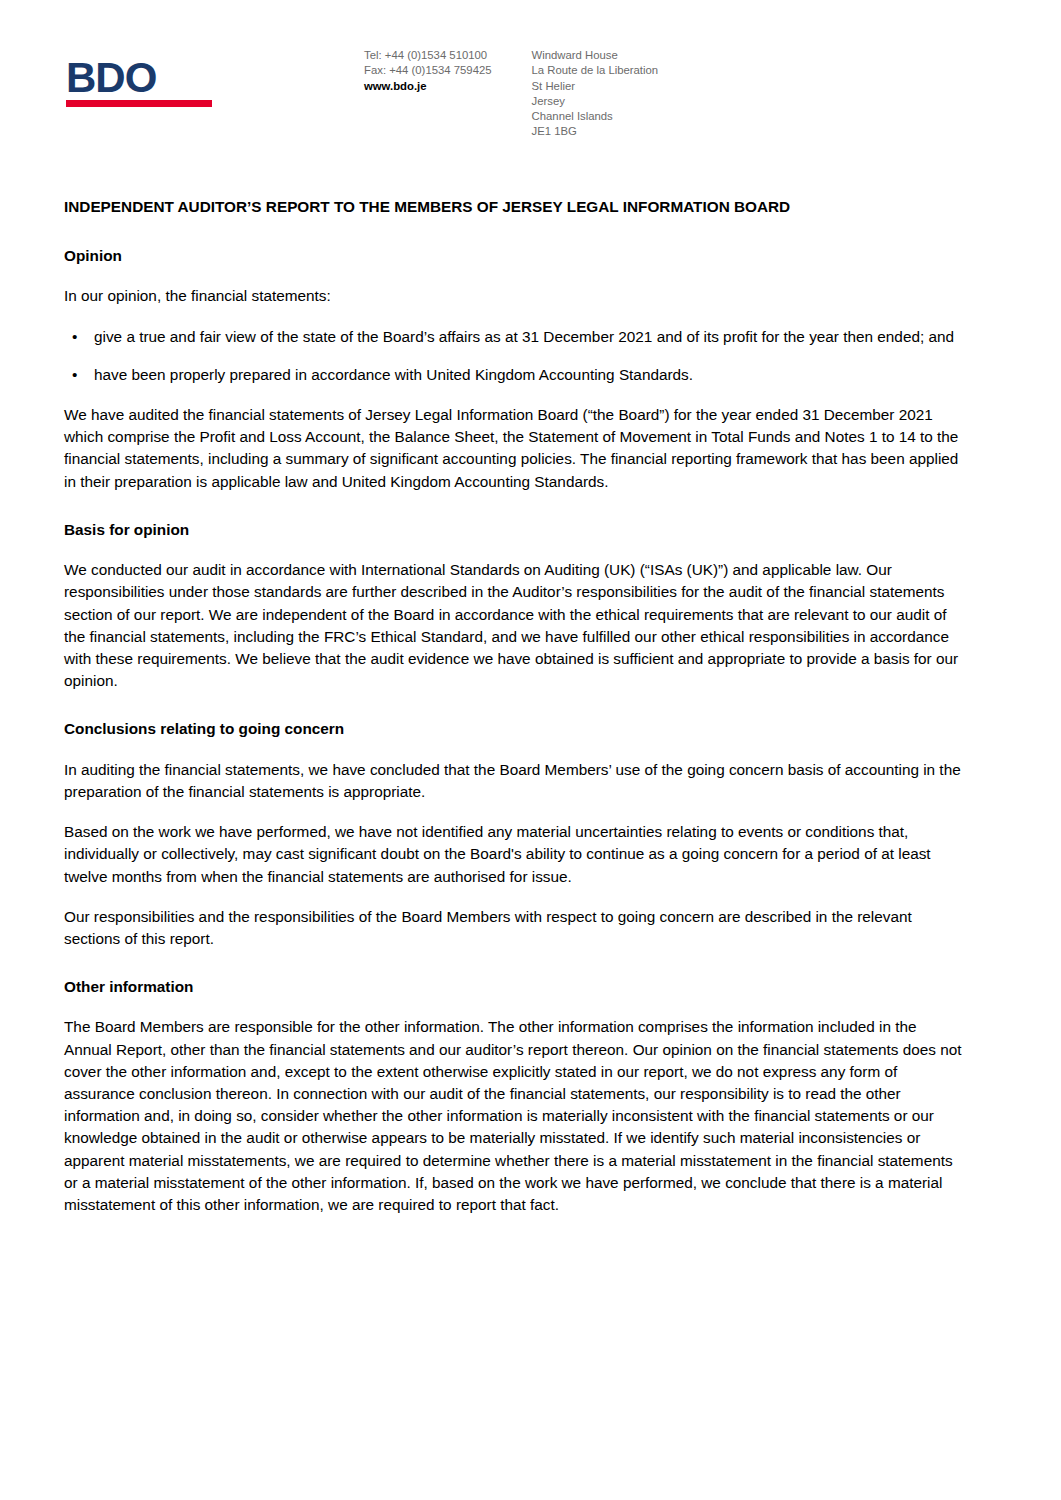BDO
Tel: +44 (0)1534 510100
Fax: +44 (0)1534 759425
www.bdo.je
Windward House
La Route de la Liberation
St Helier
Jersey
Channel Islands
JE1 1BG
INDEPENDENT AUDITOR’S REPORT TO THE MEMBERS OF JERSEY LEGAL INFORMATION BOARD
Opinion
In our opinion, the financial statements:
give a true and fair view of the state of the Board’s affairs as at 31 December 2021 and of its profit for the year then ended; and
have been properly prepared in accordance with United Kingdom Accounting Standards.
We have audited the financial statements of Jersey Legal Information Board (“the Board”) for the year ended 31 December 2021 which comprise the Profit and Loss Account, the Balance Sheet, the Statement of Movement in Total Funds and Notes 1 to 14 to the financial statements, including a summary of significant accounting policies. The financial reporting framework that has been applied in their preparation is applicable law and United Kingdom Accounting Standards.
Basis for opinion
We conducted our audit in accordance with International Standards on Auditing (UK) (“ISAs (UK)”) and applicable law. Our responsibilities under those standards are further described in the Auditor’s responsibilities for the audit of the financial statements section of our report. We are independent of the Board in accordance with the ethical requirements that are relevant to our audit of the financial statements, including the FRC’s Ethical Standard, and we have fulfilled our other ethical responsibilities in accordance with these requirements. We believe that the audit evidence we have obtained is sufficient and appropriate to provide a basis for our opinion.
Conclusions relating to going concern
In auditing the financial statements, we have concluded that the Board Members’ use of the going concern basis of accounting in the preparation of the financial statements is appropriate.
Based on the work we have performed, we have not identified any material uncertainties relating to events or conditions that, individually or collectively, may cast significant doubt on the Board's ability to continue as a going concern for a period of at least twelve months from when the financial statements are authorised for issue.
Our responsibilities and the responsibilities of the Board Members with respect to going concern are described in the relevant sections of this report.
Other information
The Board Members are responsible for the other information. The other information comprises the information included in the Annual Report, other than the financial statements and our auditor’s report thereon. Our opinion on the financial statements does not cover the other information and, except to the extent otherwise explicitly stated in our report, we do not express any form of assurance conclusion thereon. In connection with our audit of the financial statements, our responsibility is to read the other information and, in doing so, consider whether the other information is materially inconsistent with the financial statements or our knowledge obtained in the audit or otherwise appears to be materially misstated. If we identify such material inconsistencies or apparent material misstatements, we are required to determine whether there is a material misstatement in the financial statements or a material misstatement of the other information. If, based on the work we have performed, we conclude that there is a material misstatement of this other information, we are required to report that fact.